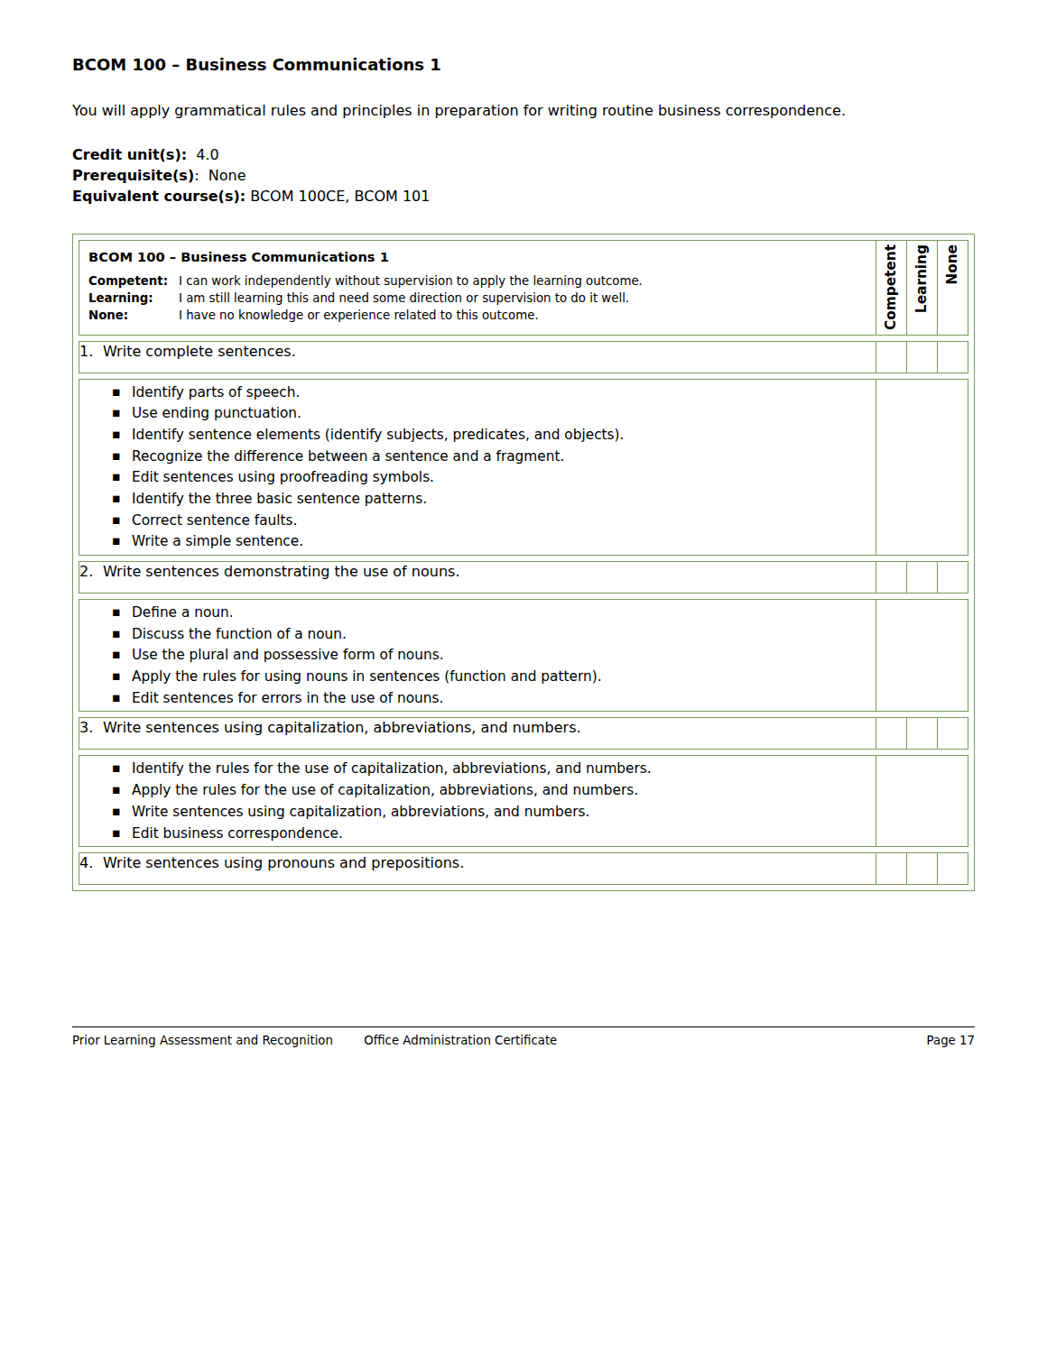BCOM 100 – Business Communications 1
You will apply grammatical rules and principles in preparation for writing routine business correspondence.
Credit unit(s): 4.0
Prerequisite(s): None
Equivalent course(s): BCOM 100CE, BCOM 101
| BCOM 100 – Business Communications 1 / Competent: / I can work independently without supervision to apply the learning outcome. / / Learning: / I am still learning this and need some direction or supervision to do it well. / / None: / I have no knowledge or experience related to this outcome. / | Competent | Learning | None |
| 1. Write complete sentences. | | | |
| Identify parts of speech. Use ending punctuation. Identify sentence elements (identify subjects, predicates, and objects). Recognize the difference between a sentence and a fragment. Edit sentences using proofreading symbols. Identify the three basic sentence patterns. Correct sentence faults. Write a simple sentence. | |
| 2. Write sentences demonstrating the use of nouns. | | | |
| Define a noun. Discuss the function of a noun. Use the plural and possessive form of nouns. Apply the rules for using nouns in sentences (function and pattern). Edit sentences for errors in the use of nouns. | |
| 3. Write sentences using capitalization, abbreviations, and numbers. | | | |
| Identify the rules for the use of capitalization, abbreviations, and numbers. Apply the rules for the use of capitalization, abbreviations, and numbers. Write sentences using capitalization, abbreviations, and numbers. Edit business correspondence. | |
| 4. Write sentences using pronouns and prepositions. | | | |
Prior Learning Assessment and Recognition Office Administration Certificate
Page 17